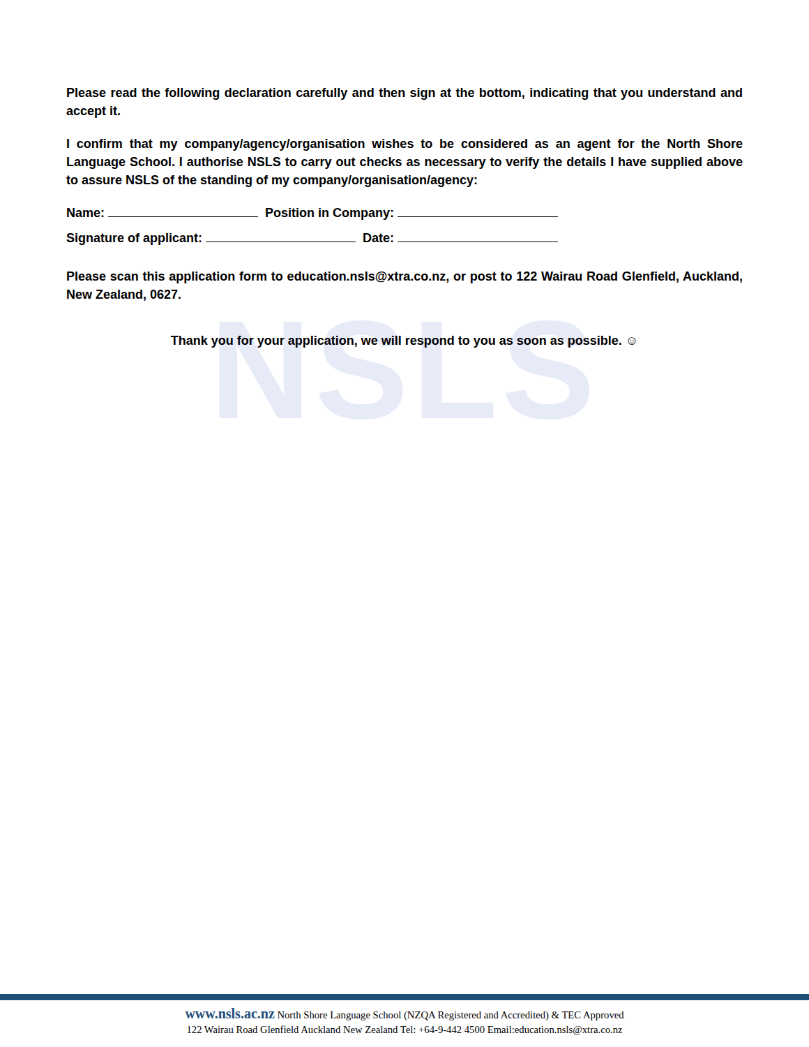NSLS
Please read the following declaration carefully and then sign at the bottom, indicating that you understand and accept it.
I confirm that my company/agency/organisation wishes to be considered as an agent for the North Shore Language School. I authorise NSLS to carry out checks as necessary to verify the details I have supplied above to assure NSLS of the standing of my company/organisation/agency:
Name: Position in Company:
Signature of applicant: Date:
Please scan this application form to education.nsls@xtra.co.nz, or post to 122 Wairau Road Glenfield, Auckland, New Zealand, 0627.
Thank you for your application, we will respond to you as soon as possible. ☺
www.nsls.ac.nz North Shore Language School (NZQA Registered and Accredited) & TEC Approved 122 Wairau Road Glenfield Auckland New Zealand Tel: +64-9-442 4500 Email:education.nsls@xtra.co.nz